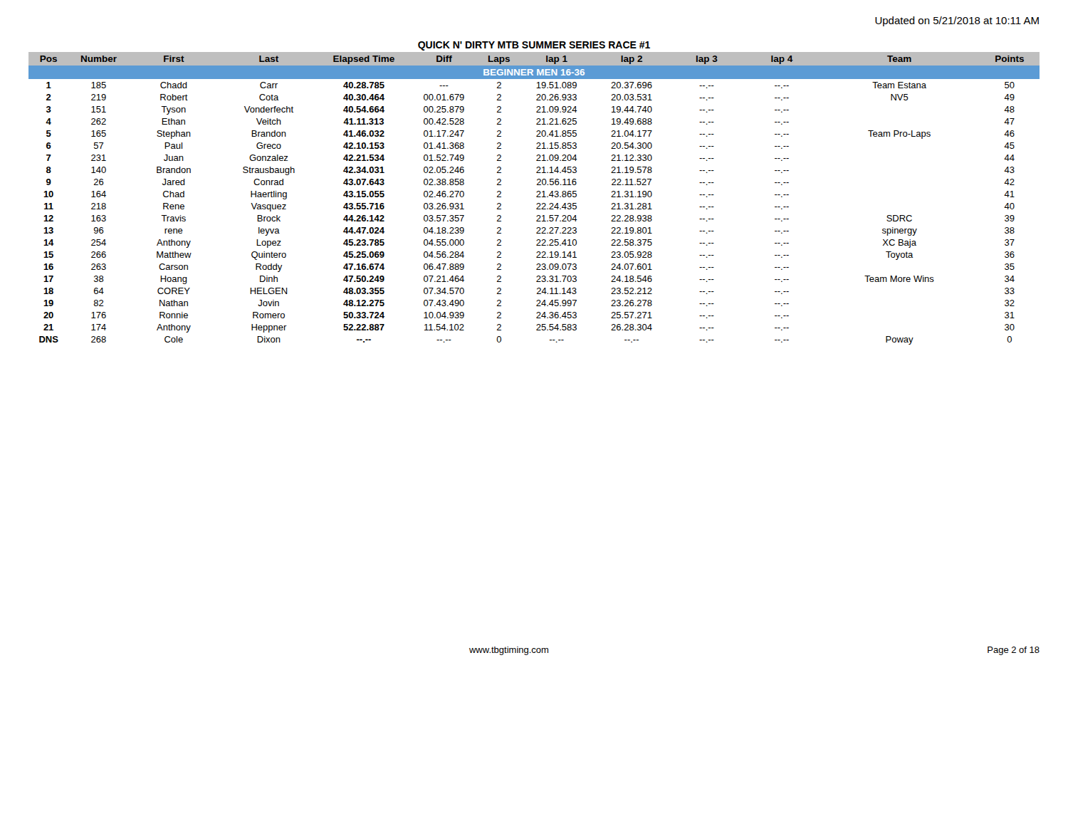Updated on 5/21/2018 at 10:11 AM
QUICK N' DIRTY MTB SUMMER SERIES RACE #1
| Pos | Number | First | Last | Elapsed Time | Diff | Laps | lap 1 | lap 2 | lap 3 | lap 4 | Team | Points |
| --- | --- | --- | --- | --- | --- | --- | --- | --- | --- | --- | --- | --- |
| BEGINNER MEN 16-36 |
| 1 | 185 | Chadd | Carr | 40.28.785 | --- | 2 | 19.51.089 | 20.37.696 | --.-- | --.-- | Team Estana | 50 |
| 2 | 219 | Robert | Cota | 40.30.464 | 00.01.679 | 2 | 20.26.933 | 20.03.531 | --.-- | --.-- | NV5 | 49 |
| 3 | 151 | Tyson | Vonderfecht | 40.54.664 | 00.25.879 | 2 | 21.09.924 | 19.44.740 | --.-- | --.-- | | 48 |
| 4 | 262 | Ethan | Veitch | 41.11.313 | 00.42.528 | 2 | 21.21.625 | 19.49.688 | --.-- | --.-- | | 47 |
| 5 | 165 | Stephan | Brandon | 41.46.032 | 01.17.247 | 2 | 20.41.855 | 21.04.177 | --.-- | --.-- | Team Pro-Laps | 46 |
| 6 | 57 | Paul | Greco | 42.10.153 | 01.41.368 | 2 | 21.15.853 | 20.54.300 | --.-- | --.-- | | 45 |
| 7 | 231 | Juan | Gonzalez | 42.21.534 | 01.52.749 | 2 | 21.09.204 | 21.12.330 | --.-- | --.-- | | 44 |
| 8 | 140 | Brandon | Strausbaugh | 42.34.031 | 02.05.246 | 2 | 21.14.453 | 21.19.578 | --.-- | --.-- | | 43 |
| 9 | 26 | Jared | Conrad | 43.07.643 | 02.38.858 | 2 | 20.56.116 | 22.11.527 | --.-- | --.-- | | 42 |
| 10 | 164 | Chad | Haertling | 43.15.055 | 02.46.270 | 2 | 21.43.865 | 21.31.190 | --.-- | --.-- | | 41 |
| 11 | 218 | Rene | Vasquez | 43.55.716 | 03.26.931 | 2 | 22.24.435 | 21.31.281 | --.-- | --.-- | | 40 |
| 12 | 163 | Travis | Brock | 44.26.142 | 03.57.357 | 2 | 21.57.204 | 22.28.938 | --.-- | --.-- | SDRC | 39 |
| 13 | 96 | rene | leyva | 44.47.024 | 04.18.239 | 2 | 22.27.223 | 22.19.801 | --.-- | --.-- | spinergy | 38 |
| 14 | 254 | Anthony | Lopez | 45.23.785 | 04.55.000 | 2 | 22.25.410 | 22.58.375 | --.-- | --.-- | XC Baja | 37 |
| 15 | 266 | Matthew | Quintero | 45.25.069 | 04.56.284 | 2 | 22.19.141 | 23.05.928 | --.-- | --.-- | Toyota | 36 |
| 16 | 263 | Carson | Roddy | 47.16.674 | 06.47.889 | 2 | 23.09.073 | 24.07.601 | --.-- | --.-- | | 35 |
| 17 | 38 | Hoang | Dinh | 47.50.249 | 07.21.464 | 2 | 23.31.703 | 24.18.546 | --.-- | --.-- | Team More Wins | 34 |
| 18 | 64 | COREY | HELGEN | 48.03.355 | 07.34.570 | 2 | 24.11.143 | 23.52.212 | --.-- | --.-- | | 33 |
| 19 | 82 | Nathan | Jovin | 48.12.275 | 07.43.490 | 2 | 24.45.997 | 23.26.278 | --.-- | --.-- | | 32 |
| 20 | 176 | Ronnie | Romero | 50.33.724 | 10.04.939 | 2 | 24.36.453 | 25.57.271 | --.-- | --.-- | | 31 |
| 21 | 174 | Anthony | Heppner | 52.22.887 | 11.54.102 | 2 | 25.54.583 | 26.28.304 | --.-- | --.-- | | 30 |
| DNS | 268 | Cole | Dixon | --.-- | --.-- | 0 | --.-- | --.-- | --.-- | --.-- | Poway | 0 |
www.tbgtiming.com
Page 2 of 18